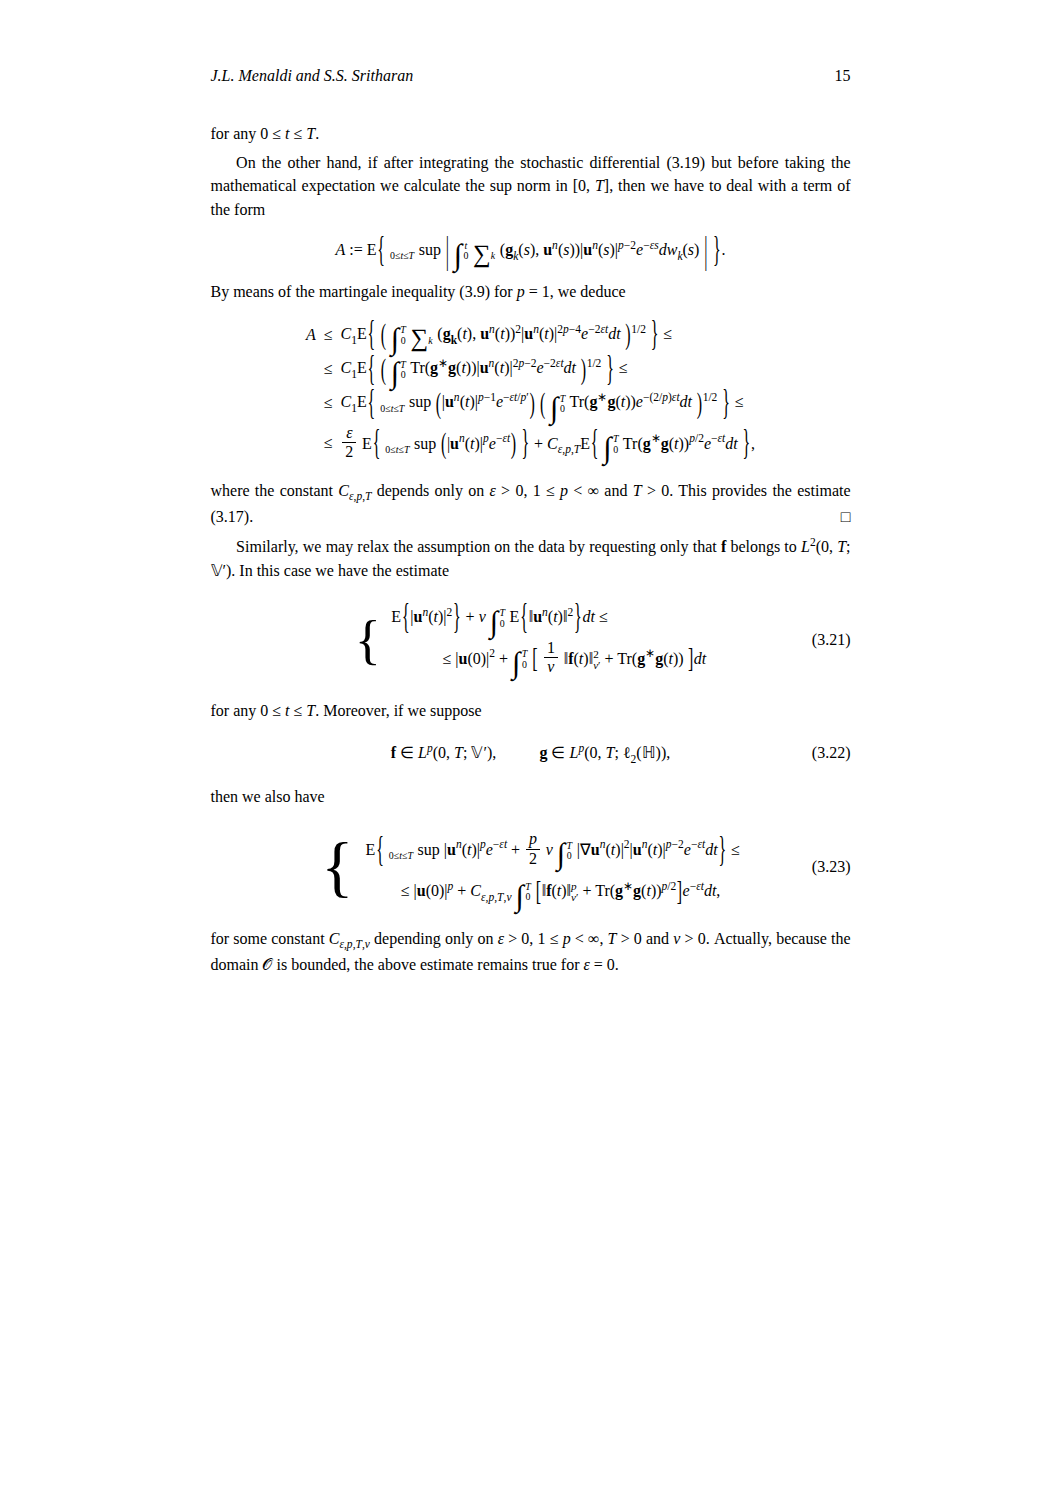J.L. Menaldi and S.S. Sritharan 15
for any 0 ≤ t ≤ T.
On the other hand, if after integrating the stochastic differential (3.19) but before taking the mathematical expectation we calculate the sup norm in [0, T], then we have to deal with a term of the form
A := E{ 0≤t≤T sup | ∫t 0 ∑ k (gk(s), un(s))|un(s)|p−2 e−εs dw k(s) | }.
By means of the martingale inequality (3.9) for p = 1, we deduce
A
≤
C 1 E{ ( ∫T 0 ∑ k (gk(t), un(t))2|un(t)|2p−4 e−2εt dt ) 1/2 } ≤
≤
C 1 E{ ( ∫T 0 Tr(g∗g(t))|un(t)|2p−2 e−2εt dt ) 1/2 } ≤
≤
C 1 E{ 0≤t≤T sup (|un(t)|p−1 e−εt/p′) ( ∫T 0 Tr(g∗g(t))e−(2/p)εt dt ) 1/2 } ≤
≤
ε 2 E{ 0≤t≤T sup (|un(t)|pe−εt) } + Cε,p,T E{ ∫T 0 Tr(g∗g(t))p/2 e−εt dt },
where the constant Cε,p,T depends only on ε > 0, 1 ≤ p < ∞ and T > 0. This provides the estimate (3.17). □
Similarly, we may relax the assumption on the data by requesting only that f belongs to L 2(0, T; 𝕍′). In this case we have the estimate
{
E{|un(t)|2} + ν ∫T 0 E{‖un(t)‖2}dt ≤
≤ |u(0)|2 + ∫T 0 [ 1 ν ‖f(t)‖2 v′ + Tr(g∗g(t)) ] dt
(3.21)
for any 0 ≤ t ≤ T. Moreover, if we suppose
f ∈ Lp(0, T; 𝕍′), g ∈ Lp(0, T; ℓ2(ℍ)),
(3.22)
then we also have
{
E{ 0≤t≤T sup |un(t)|pe−εt + p 2 ν ∫T 0 |∇un(t)|2|un(t)|p−2 e−εt dt} ≤
≤ |u(0)|p + Cε,p,T,ν ∫T 0 [‖f(t)‖pv′ + Tr(g∗g(t))p/2] e−εt dt,
(3.23)
for some constant Cε,p,T,ν depending only on ε > 0, 1 ≤ p < ∞, T > 0 and ν > 0. Actually, because the domain 𝒪 is bounded, the above estimate remains true for ε = 0.